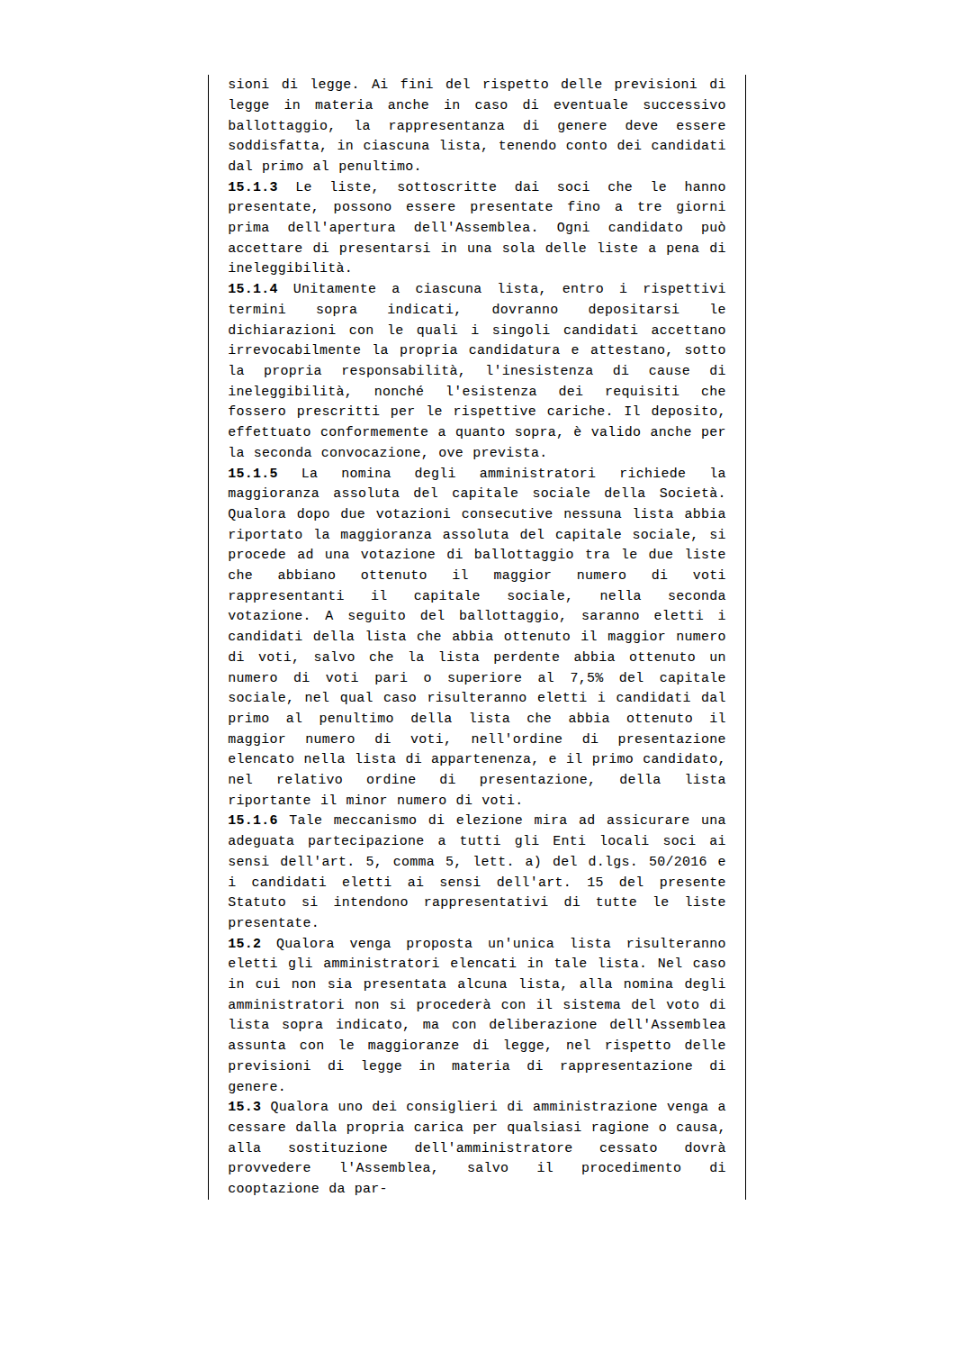sioni di legge. Ai fini del rispetto delle previsioni di legge in materia anche in caso di eventuale successivo ballottaggio, la rappresentanza di genere deve essere soddisfatta, in ciascuna lista, tenendo conto dei candidati dal primo al penultimo.
15.1.3 Le liste, sottoscritte dai soci che le hanno presentate, possono essere presentate fino a tre giorni prima dell'apertura dell'Assemblea. Ogni candidato può accettare di presentarsi in una sola delle liste a pena di ineleggibilità.
15.1.4 Unitamente a ciascuna lista, entro i rispettivi termini sopra indicati, dovranno depositarsi le dichiarazioni con le quali i singoli candidati accettano irrevocabilmente la propria candidatura e attestano, sotto la propria responsabilità, l'inesistenza di cause di ineleggibilità, nonché l'esistenza dei requisiti che fossero prescritti per le rispettive cariche. Il deposito, effettuato conformemente a quanto sopra, è valido anche per la seconda convocazione, ove prevista.
15.1.5 La nomina degli amministratori richiede la maggioranza assoluta del capitale sociale della Società. Qualora dopo due votazioni consecutive nessuna lista abbia riportato la maggioranza assoluta del capitale sociale, si procede ad una votazione di ballottaggio tra le due liste che abbiano ottenuto il maggior numero di voti rappresentanti il capitale sociale, nella seconda votazione. A seguito del ballottaggio, saranno eletti i candidati della lista che abbia ottenuto il maggior numero di voti, salvo che la lista perdente abbia ottenuto un numero di voti pari o superiore al 7,5% del capitale sociale, nel qual caso risulteranno eletti i candidati dal primo al penultimo della lista che abbia ottenuto il maggior numero di voti, nell'ordine di presentazione elencato nella lista di appartenenza, e il primo candidato, nel relativo ordine di presentazione, della lista riportante il minor numero di voti.
15.1.6 Tale meccanismo di elezione mira ad assicurare una adeguata partecipazione a tutti gli Enti locali soci ai sensi dell'art. 5, comma 5, lett. a) del d.lgs. 50/2016 e i candidati eletti ai sensi dell'art. 15 del presente Statuto si intendono rappresentativi di tutte le liste presentate.
15.2 Qualora venga proposta un'unica lista risulteranno eletti gli amministratori elencati in tale lista. Nel caso in cui non sia presentata alcuna lista, alla nomina degli amministratori non si procederà con il sistema del voto di lista sopra indicato, ma con deliberazione dell'Assemblea assunta con le maggioranze di legge, nel rispetto delle previsioni di legge in materia di rappresentazione di genere.
15.3 Qualora uno dei consiglieri di amministrazione venga a cessare dalla propria carica per qualsiasi ragione o causa, alla sostituzione dell'amministratore cessato dovrà provvedere l'Assemblea, salvo il procedimento di cooptazione da par-